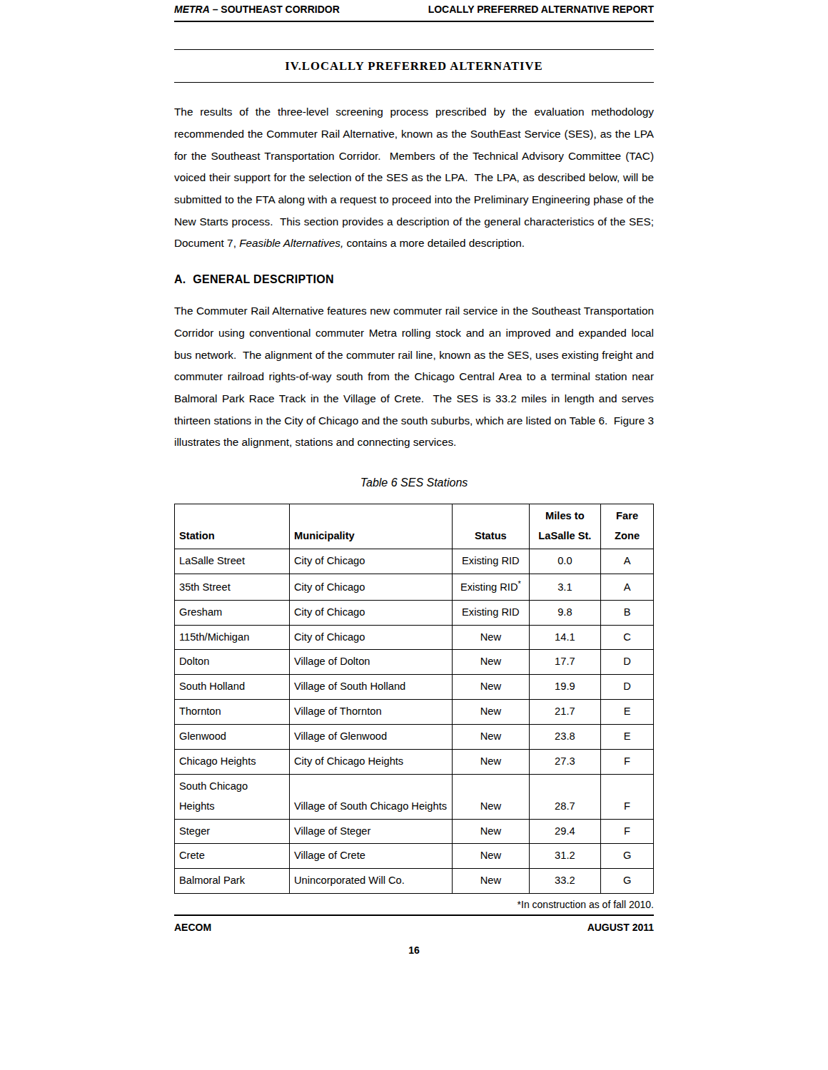METRA – SOUTHEAST CORRIDOR
LOCALLY PREFERRED ALTERNATIVE REPORT
IV.LOCALLY PREFERRED ALTERNATIVE
The results of the three-level screening process prescribed by the evaluation methodology recommended the Commuter Rail Alternative, known as the SouthEast Service (SES), as the LPA for the Southeast Transportation Corridor. Members of the Technical Advisory Committee (TAC) voiced their support for the selection of the SES as the LPA. The LPA, as described below, will be submitted to the FTA along with a request to proceed into the Preliminary Engineering phase of the New Starts process. This section provides a description of the general characteristics of the SES; Document 7, Feasible Alternatives, contains a more detailed description.
A. GENERAL DESCRIPTION
The Commuter Rail Alternative features new commuter rail service in the Southeast Transportation Corridor using conventional commuter Metra rolling stock and an improved and expanded local bus network. The alignment of the commuter rail line, known as the SES, uses existing freight and commuter railroad rights-of-way south from the Chicago Central Area to a terminal station near Balmoral Park Race Track in the Village of Crete. The SES is 33.2 miles in length and serves thirteen stations in the City of Chicago and the south suburbs, which are listed on Table 6. Figure 3 illustrates the alignment, stations and connecting services.
Table 6 SES Stations
| Station | Municipality | Status | Miles to LaSalle St. | Fare Zone |
| --- | --- | --- | --- | --- |
| LaSalle Street | City of Chicago | Existing RID | 0.0 | A |
| 35th Street | City of Chicago | Existing RID * | 3.1 | A |
| Gresham | City of Chicago | Existing RID | 9.8 | B |
| 115th/Michigan | City of Chicago | New | 14.1 | C |
| Dolton | Village of Dolton | New | 17.7 | D |
| South Holland | Village of South Holland | New | 19.9 | D |
| Thornton | Village of Thornton | New | 21.7 | E |
| Glenwood | Village of Glenwood | New | 23.8 | E |
| Chicago Heights | City of Chicago Heights | New | 27.3 | F |
| South Chicago Heights | Village of South Chicago Heights | New | 28.7 | F |
| Steger | Village of Steger | New | 29.4 | F |
| Crete | Village of Crete | New | 31.2 | G |
| Balmoral Park | Unincorporated Will Co. | New | 33.2 | G |
*In construction as of fall 2010.
AECOM
AUGUST 2011
16